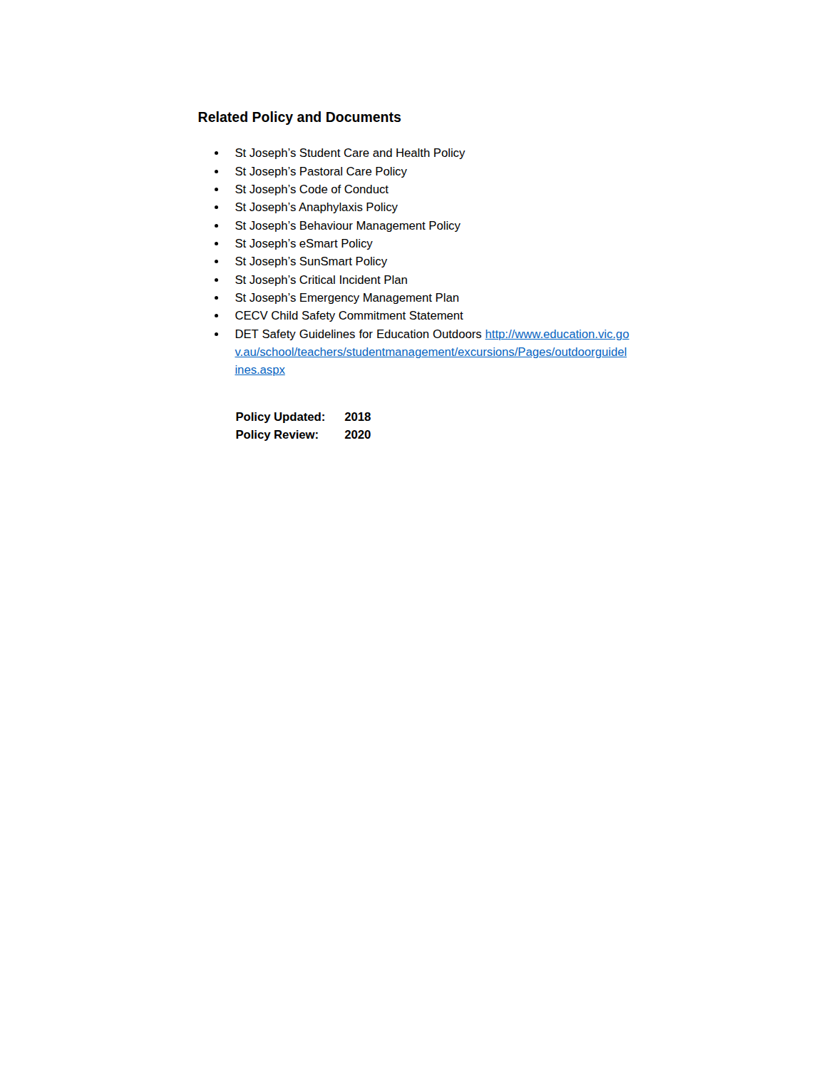Related Policy and Documents
St Joseph’s Student Care and Health Policy
St Joseph’s Pastoral Care Policy
St Joseph’s Code of Conduct
St Joseph’s Anaphylaxis Policy
St Joseph’s Behaviour Management Policy
St Joseph’s eSmart Policy
St Joseph’s SunSmart Policy
St Joseph’s Critical Incident Plan
St Joseph’s Emergency Management Plan
CECV Child Safety Commitment Statement
DET Safety Guidelines for Education Outdoors http://www.education.vic.gov.au/school/teachers/studentmanagement/excursions/Pages/outdoorguidelines.aspx
| Policy Updated: | 2018 |
| Policy Review: | 2020 |